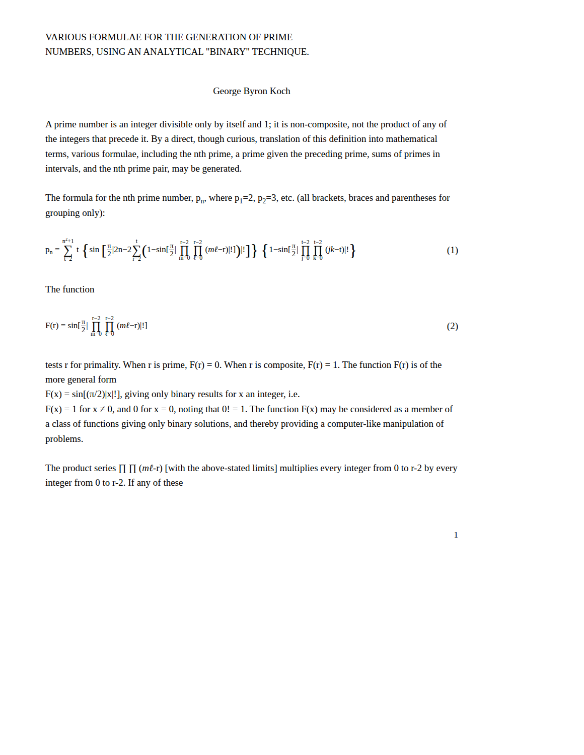VARIOUS FORMULAE FOR THE GENERATION OF PRIME
NUMBERS, USING AN ANALYTICAL "BINARY" TECHNIQUE.
George Byron Koch
A prime number is an integer divisible only by itself and 1; it is non-composite, not the product of any of the integers that precede it. By a direct, though curious, translation of this definition into mathematical terms, various formulae, including the nth prime, a prime given the preceding prime, sums of primes in intervals, and the nth prime pair, may be generated.
The formula for the nth prime number, pn, where p1=2, p2=3, etc. (all brackets, braces and parentheses for grouping only):
pn = n2+1∑t=2 t {sin [π 2|2n−2t∑r=2(1−sin[π 2| r−2∏m=0 r−2∏ℓ=0 (mℓ−r)|!])|!]} {1−sin[π 2| t−2∏j=0 t−2∏k=0 (jk−t)|!}
(1)
The function
F(r) = sin[π 2| r−2∏m=0 r−2∏ℓ=0 (mℓ−r)|!]
(2)
tests r for primality. When r is prime, F(r) = 0. When r is composite, F(r) = 1. The function F(r) is of the more general form
F(x) = sin[(π/2)|x|!], giving only binary results for x an integer, i.e.
F(x) = 1 for x ≠ 0, and 0 for x = 0, noting that 0! = 1. The function F(x) may be considered as a member of a class of functions giving only binary solutions, and thereby providing a computer-like manipulation of problems.
The product series ∏ ∏ (mℓ-r) [with the above-stated limits] multiplies every integer from 0 to r-2 by every integer from 0 to r-2. If any of these
1